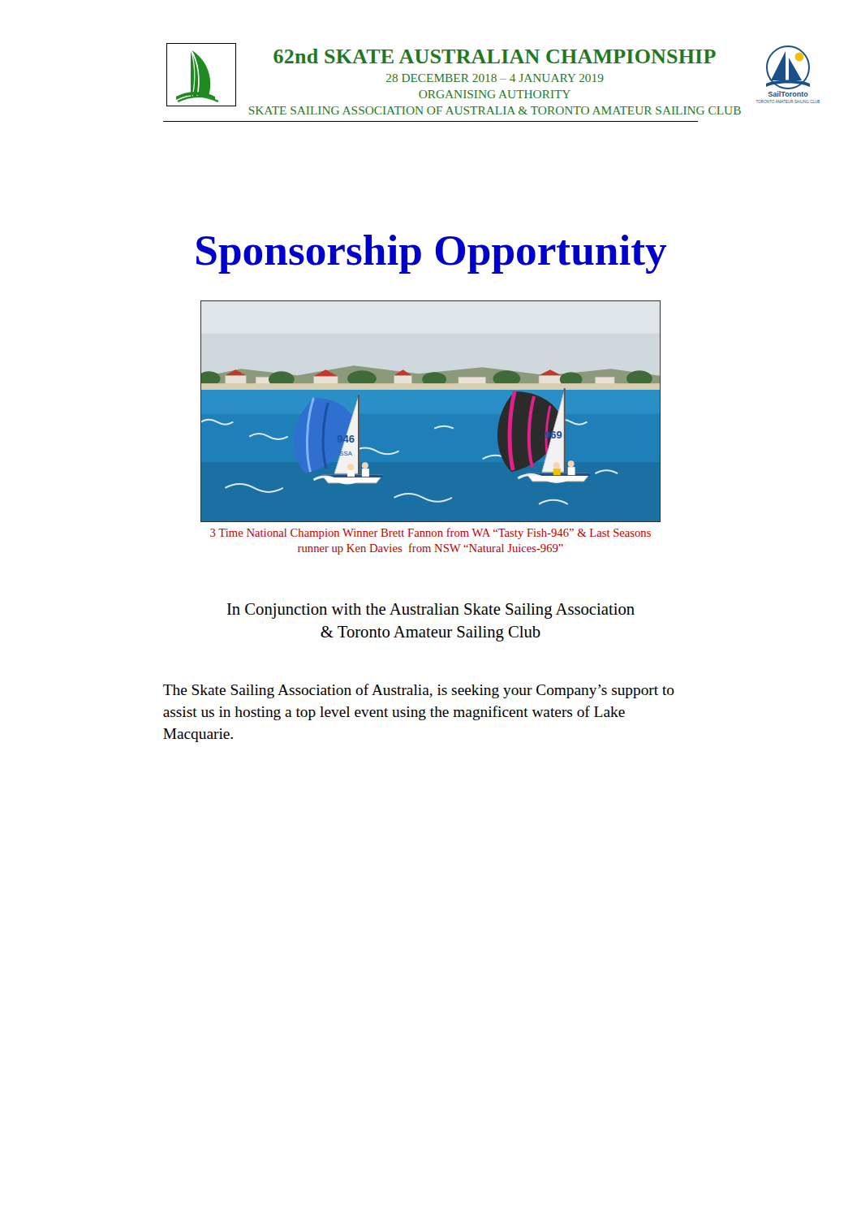62nd SKATE AUSTRALIAN CHAMPIONSHIP
28 DECEMBER 2018 – 4 JANUARY 2019
ORGANISING AUTHORITY
SKATE SAILING ASSOCIATION OF AUSTRALIA & TORONTO AMATEUR SAILING CLUB
SailToronto TORONTO AMATEUR SAILING CLUB
Sponsorship Opportunity
946 SSA 969
3 Time National Champion Winner Brett Fannon from WA “Tasty Fish-946” & Last Seasons runner up Ken Davies from NSW “Natural Juices-969”
In Conjunction with the Australian Skate Sailing Association
& Toronto Amateur Sailing Club
The Skate Sailing Association of Australia, is seeking your Company’s support to assist us in hosting a top level event using the magnificent waters of Lake Macquarie.